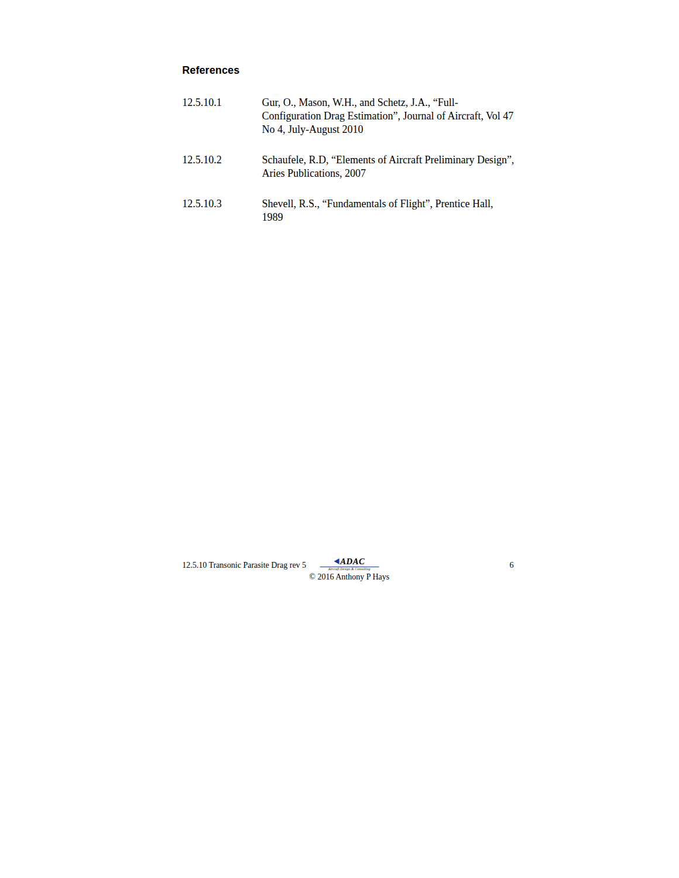References
12.5.10.1
Gur, O., Mason, W.H., and Schetz, J.A., “Full-Configuration Drag Estimation”, Journal of Aircraft, Vol 47 No 4, July-August 2010
12.5.10.2
Schaufele, R.D, “Elements of Aircraft Preliminary Design”, Aries Publications, 2007
12.5.10.3
Shevell, R.S., “Fundamentals of Flight”, Prentice Hall, 1989
12.5.10 Transonic Parasite Drag rev 5
ADAC
Aircraft Design & Consulting
© 2016 Anthony P Hays
6